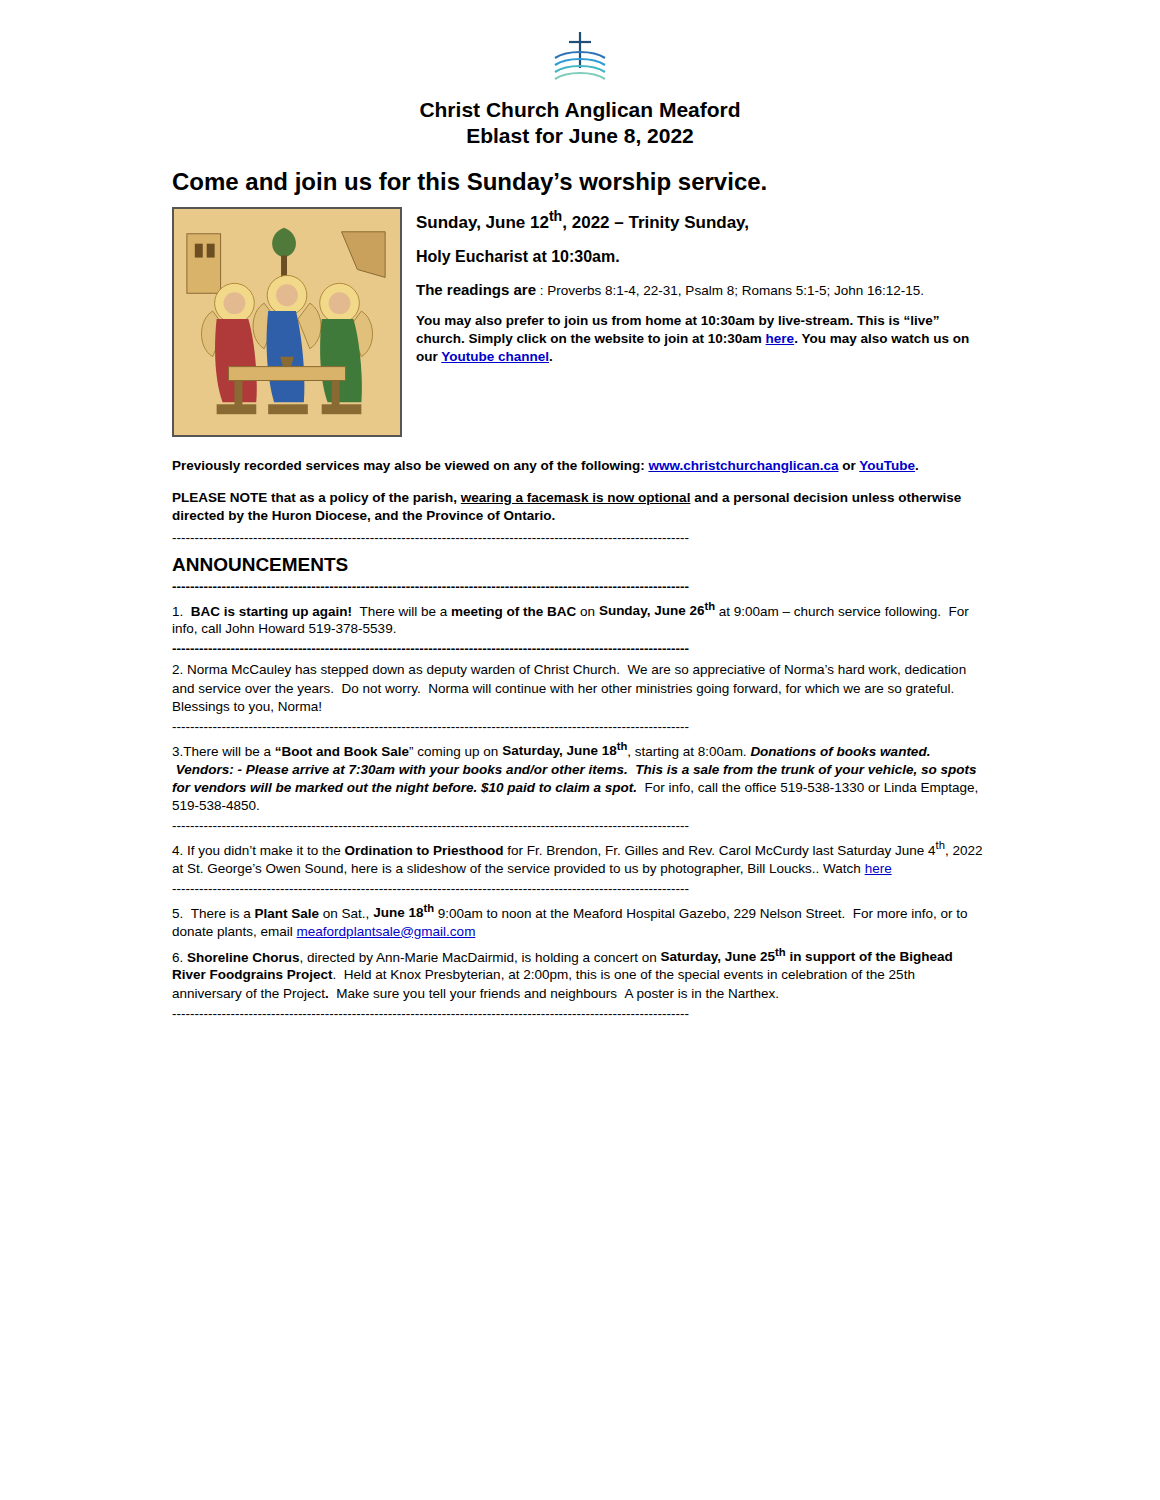Christ Church Anglican Meaford Eblast for June 8, 2022
Come and join us for this Sunday’s worship service.
Sunday, June 12th, 2022 – Trinity Sunday,
Holy Eucharist at 10:30am.
The readings are : Proverbs 8:1-4, 22-31, Psalm 8; Romans 5:1-5; John 16:12-15.
You may also prefer to join us from home at 10:30am by live-stream. This is “live” church. Simply click on the website to join at 10:30am here. You may also watch us on our Youtube channel.
Previously recorded services may also be viewed on any of the following: www.christchurchanglican.ca or YouTube.
PLEASE NOTE that as a policy of the parish, wearing a facemask is now optional and a personal decision unless otherwise directed by the Huron Diocese, and the Province of Ontario.
-------------------------------------------------------------------------------------------------------------------
ANNOUNCEMENTS
-------------------------------------------------------------------------------------------------------------------
1. BAC is starting up again! There will be a meeting of the BAC on Sunday, June 26th at 9:00am – church service following. For info, call John Howard 519-378-5539.
-------------------------------------------------------------------------------------------------------------------
2. Norma McCauley has stepped down as deputy warden of Christ Church. We are so appreciative of Norma’s hard work, dedication and service over the years. Do not worry. Norma will continue with her other ministries going forward, for which we are so grateful. Blessings to you, Norma!
-------------------------------------------------------------------------------------------------------------------
3.There will be a “Boot and Book Sale” coming up on Saturday, June 18th, starting at 8:00am. Donations of books wanted. Vendors: - Please arrive at 7:30am with your books and/or other items. This is a sale from the trunk of your vehicle, so spots for vendors will be marked out the night before. $10 paid to claim a spot. For info, call the office 519-538-1330 or Linda Emptage, 519-538-4850.
-------------------------------------------------------------------------------------------------------------------
4. If you didn’t make it to the Ordination to Priesthood for Fr. Brendon, Fr. Gilles and Rev. Carol McCurdy last Saturday June 4th, 2022 at St. George’s Owen Sound, here is a slideshow of the service provided to us by photographer, Bill Loucks.. Watch here
-------------------------------------------------------------------------------------------------------------------
5. There is a Plant Sale on Sat., June 18th 9:00am to noon at the Meaford Hospital Gazebo, 229 Nelson Street. For more info, or to donate plants, email meafordplantsale@gmail.com
6. Shoreline Chorus, directed by Ann-Marie MacDairmid, is holding a concert on Saturday, June 25th in support of the Bighead River Foodgrains Project. Held at Knox Presbyterian, at 2:00pm, this is one of the special events in celebration of the 25th anniversary of the Project. Make sure you tell your friends and neighbours A poster is in the Narthex.
-------------------------------------------------------------------------------------------------------------------